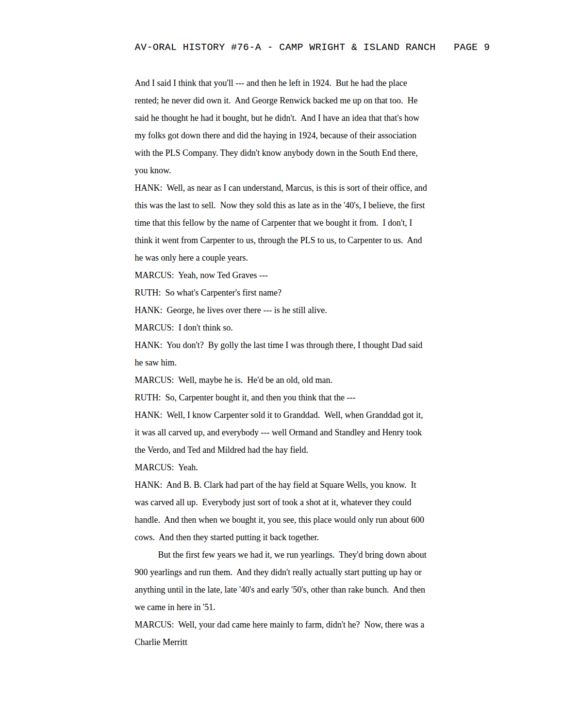AV-ORAL HISTORY #76-A - CAMP WRIGHT & ISLAND RANCH PAGE 9
And I said I think that you'll --- and then he left in 1924. But he had the place rented; he never did own it. And George Renwick backed me up on that too. He said he thought he had it bought, but he didn't. And I have an idea that that's how my folks got down there and did the haying in 1924, because of their association with the PLS Company. They didn't know anybody down in the South End there, you know.
HANK: Well, as near as I can understand, Marcus, is this is sort of their office, and this was the last to sell. Now they sold this as late as in the '40's, I believe, the first time that this fellow by the name of Carpenter that we bought it from. I don't, I think it went from Carpenter to us, through the PLS to us, to Carpenter to us. And he was only here a couple years.
MARCUS: Yeah, now Ted Graves ---
RUTH: So what's Carpenter's first name?
HANK: George, he lives over there --- is he still alive.
MARCUS: I don't think so.
HANK: You don't? By golly the last time I was through there, I thought Dad said he saw him.
MARCUS: Well, maybe he is. He'd be an old, old man.
RUTH: So, Carpenter bought it, and then you think that the ---
HANK: Well, I know Carpenter sold it to Granddad. Well, when Granddad got it, it was all carved up, and everybody --- well Ormand and Standley and Henry took the Verdo, and Ted and Mildred had the hay field.
MARCUS: Yeah.
HANK: And B. B. Clark had part of the hay field at Square Wells, you know. It was carved all up. Everybody just sort of took a shot at it, whatever they could handle. And then when we bought it, you see, this place would only run about 600 cows. And then they started putting it back together.
But the first few years we had it, we run yearlings. They'd bring down about 900 yearlings and run them. And they didn't really actually start putting up hay or anything until in the late, late '40's and early '50's, other than rake bunch. And then we came in here in '51.
MARCUS: Well, your dad came here mainly to farm, didn't he? Now, there was a Charlie Merritt